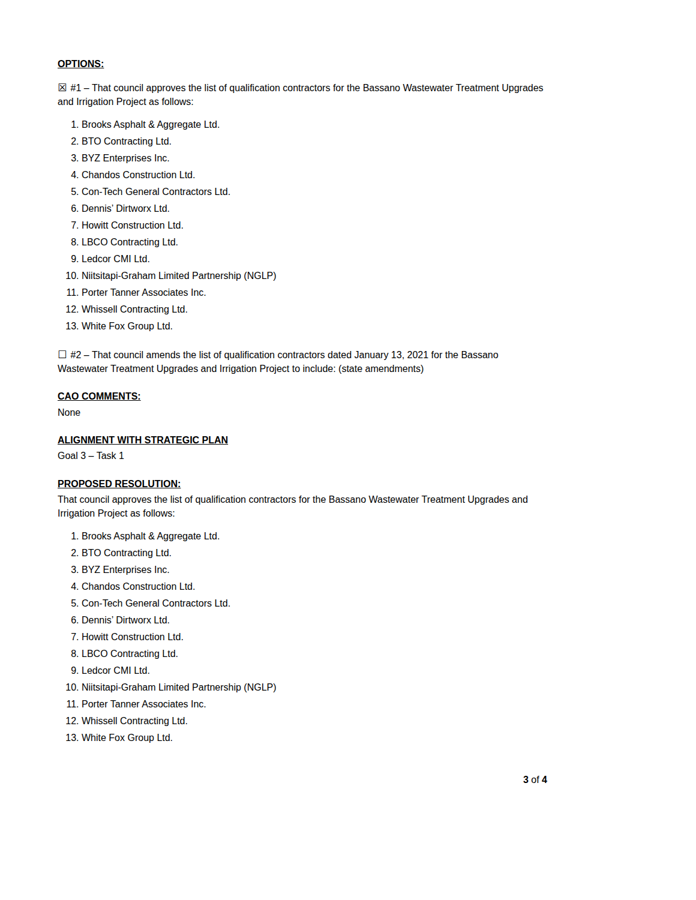OPTIONS:
☒#1 – That council approves the list of qualification contractors for the Bassano Wastewater Treatment Upgrades and Irrigation Project as follows:
Brooks Asphalt & Aggregate Ltd.
BTO Contracting Ltd.
BYZ Enterprises Inc.
Chandos Construction Ltd.
Con-Tech General Contractors Ltd.
Dennis’ Dirtworx Ltd.
Howitt Construction Ltd.
LBCO Contracting Ltd.
Ledcor CMI Ltd.
Niitsitapi-Graham Limited Partnership (NGLP)
Porter Tanner Associates Inc.
Whissell Contracting Ltd.
White Fox Group Ltd.
☐#2 – That council amends the list of qualification contractors dated January 13, 2021 for the Bassano Wastewater Treatment Upgrades and Irrigation Project to include: (state amendments)
CAO COMMENTS:
None
ALIGNMENT WITH STRATEGIC PLAN
Goal 3 – Task 1
PROPOSED RESOLUTION:
That council approves the list of qualification contractors for the Bassano Wastewater Treatment Upgrades and Irrigation Project as follows:
Brooks Asphalt & Aggregate Ltd.
BTO Contracting Ltd.
BYZ Enterprises Inc.
Chandos Construction Ltd.
Con-Tech General Contractors Ltd.
Dennis’ Dirtworx Ltd.
Howitt Construction Ltd.
LBCO Contracting Ltd.
Ledcor CMI Ltd.
Niitsitapi-Graham Limited Partnership (NGLP)
Porter Tanner Associates Inc.
Whissell Contracting Ltd.
White Fox Group Ltd.
3 of 4